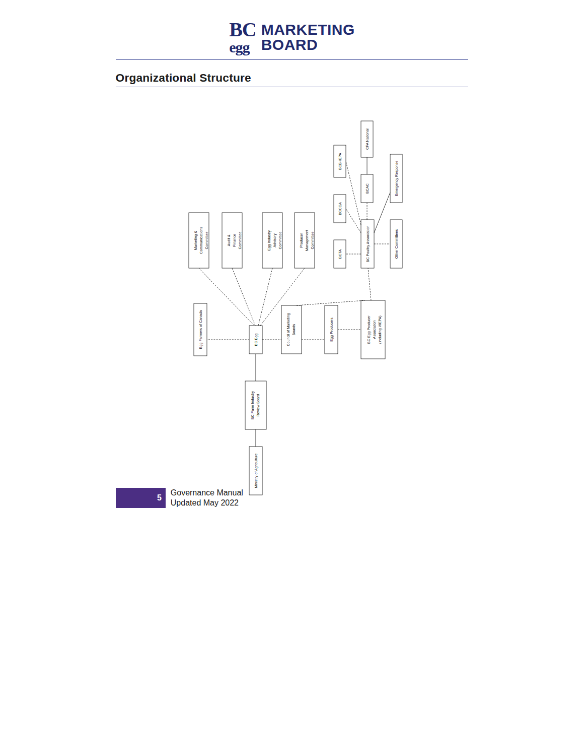BC egg
MARKETING BOARD
Organizational Structure
Ministry of Agriculture BC Farm Industry Review Board BC Egg Egg Farmers of Canada Marketing & Communications Committee Audit & Finance Committee Egg Industry Advisory Committee Producer Management Committee Council of Marketing Boards Egg Producers BC Egg Producer Association (including VIEPA) BC Poultry Association BCTA BCCGA BCBHEPA Other Committees BCAC CFA National Emergency Response
5
Governance Manual
Updated May 2022